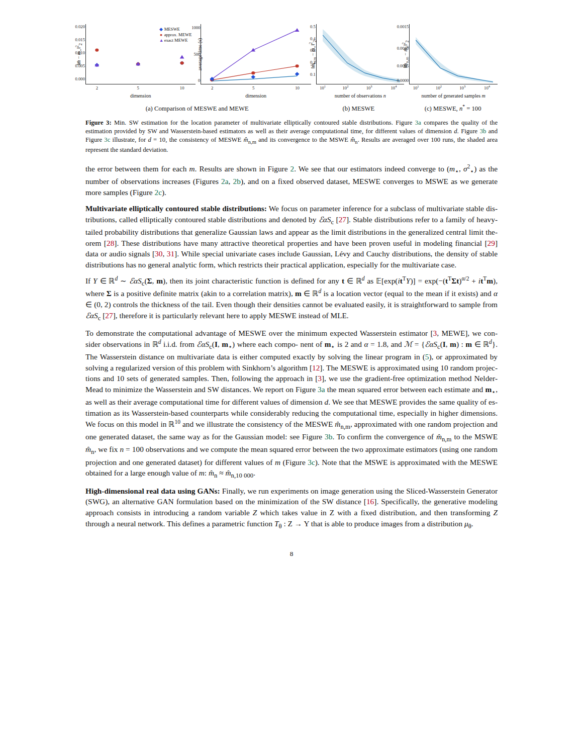‖m̂ − m⋆‖22
0.020 0.015 0.010 0.005 0.000
◆MESWE
●approx. MEWE
▲exact MEWE
2 5 10
dimension
average time (s)
1000 500 0
2 5 10
dimension
‖m̂n,m − m⋆‖22
0.5 0.4 0.3 0.2 0.1
101 102 103 104
number of observations n
‖m̂n,m − m̂n‖22
0.0015 0.0010 0.0005 0.0000
101 102 103 104
number of generated samples m
(a) Comparison of MESWE and MEWE
(b) MESWE
(c) MESWE, n* = 100
Figure 3: Min. SW estimation for the location parameter of multivariate elliptically contoured stable distributions. Figure 3a compares the quality of the estimation provided by SW and Wasserstein-based estimators as well as their average computational time, for different values of dimension d. Figure 3b and Figure 3c illustrate, for d = 10, the consistency of MESWE m̂n,m and its convergence to the MSWE m̂n. Results are averaged over 100 runs, the shaded area represent the standard deviation.
the error between them for each m. Results are shown in Figure 2. We see that our estimators indeed converge to (m⋆, σ2⋆) as the number of observations increases (Figures 2a, 2b), and on a fixed observed dataset, MESWE converges to MSWE as we generate more samples (Figure 2c).
Multivariate elliptically contoured stable distributions: We focus on parameter inference for a subclass of multivariate stable distributions, called elliptically contoured stable distributions and denoted by ℰαSc [27]. Stable distributions refer to a family of heavy-tailed probability distributions that generalize Gaussian laws and appear as the limit distributions in the generalized central limit theorem [28]. These distributions have many attractive theoretical properties and have been proven useful in modeling financial [29] data or audio signals [30, 31]. While special univariate cases include Gaussian, Lévy and Cauchy distributions, the density of stable distributions has no general analytic form, which restricts their practical application, especially for the multivariate case.
If Y ∈ ℝd ∼ ℰαSc(Σ, m), then its joint characteristic function is defined for any t ∈ ℝd as 𝔼[exp(itTY)] = exp(−(tTΣt)α/2 + itTm), where Σ is a positive definite matrix (akin to a correlation matrix), m ∈ ℝd is a location vector (equal to the mean if it exists) and α ∈ (0, 2) controls the thickness of the tail. Even though their densities cannot be evaluated easily, it is straightforward to sample from ℰαSc [27], therefore it is particularly relevant here to apply MESWE instead of MLE.
To demonstrate the computational advantage of MESWE over the minimum expected Wasserstein estimator [3, MEWE], we consider observations in ℝd i.i.d. from ℰαSc(I, m⋆) where each compo- nent of m⋆ is 2 and α = 1.8, and ℳ = {ℰαSc(I, m) : m ∈ ℝd}. The Wasserstein distance on multivariate data is either computed exactly by solving the linear program in (5), or approximated by solving a regularized version of this problem with Sinkhorn’s algorithm [12]. The MESWE is approximated using 10 random projections and 10 sets of generated samples. Then, following the approach in [3], we use the gradient-free optimization method Nelder-Mead to minimize the Wasserstein and SW distances. We report on Figure 3a the mean squared error between each estimate and m⋆, as well as their average computational time for different values of dimension d. We see that MESWE provides the same quality of estimation as its Wasserstein-based counterparts while considerably reducing the computational time, especially in higher dimensions. We focus on this model in ℝ10 and we illustrate the consistency of the MESWE m̂n,m, approximated with one random projection and one generated dataset, the same way as for the Gaussian model: see Figure 3b. To confirm the convergence of m̂n,m to the MSWE m̂n, we fix n = 100 observations and we compute the mean squared error between the two approximate estimators (using one random projection and one generated dataset) for different values of m (Figure 3c). Note that the MSWE is approximated with the MESWE obtained for a large enough value of m: m̂n ≈ m̂n,10 000.
High-dimensional real data using GANs: Finally, we run experiments on image generation using the Sliced-Wasserstein Generator (SWG), an alternative GAN formulation based on the minimization of the SW distance [16]. Specifically, the generative modeling approach consists in introducing a random variable Z which takes value in Z with a fixed distribution, and then transforming Z through a neural network. This defines a parametric function Tθ : Z → Y that is able to produce images from a distribution μθ.
8